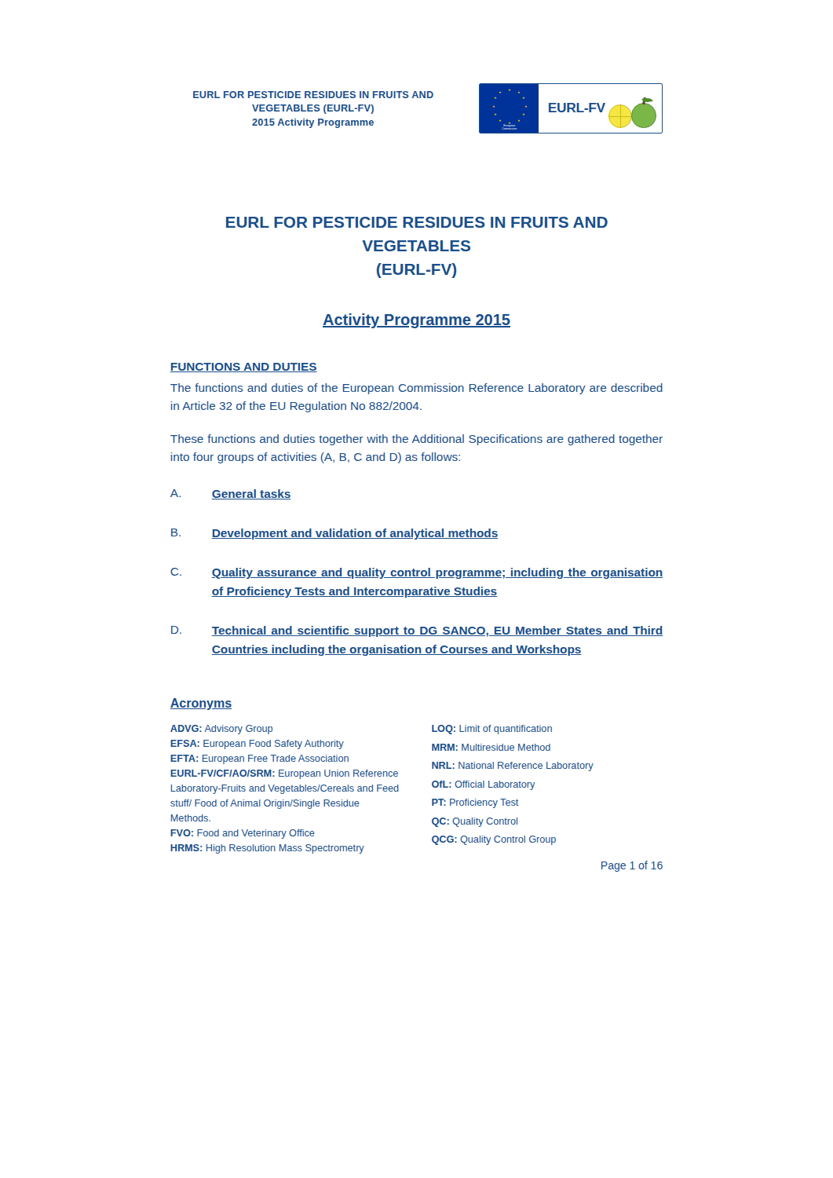EURL FOR PESTICIDE RESIDUES IN FRUITS AND
VEGETABLES (EURL-FV)
2015 Activity Programme
★ ★ ★ ★ ★ ★ ★ ★ ★ ★ ★ ★
European
Commission
EURL-FV
EURL FOR PESTICIDE RESIDUES IN FRUITS AND VEGETABLES
(EURL-FV)
Activity Programme 2015
FUNCTIONS AND DUTIES
The functions and duties of the European Commission Reference Laboratory are described in Article 32 of the EU Regulation No 882/2004.
These functions and duties together with the Additional Specifications are gathered together into four groups of activities (A, B, C and D) as follows:
A.
General tasks
B.
Development and validation of analytical methods
C.
Quality assurance and quality control programme; including the organisation of Proficiency Tests and Intercomparative Studies
D.
Technical and scientific support to DG SANCO, EU Member States and Third Countries including the organisation of Courses and Workshops
Acronyms
ADVG: Advisory Group
EFSA: European Food Safety Authority
EFTA: European Free Trade Association
EURL-FV/CF/AO/SRM: European Union Reference Laboratory-Fruits and Vegetables/Cereals and Feed stuff/ Food of Animal Origin/Single Residue Methods.
FVO: Food and Veterinary Office
HRMS: High Resolution Mass Spectrometry
LOQ: Limit of quantification
MRM: Multiresidue Method
NRL: National Reference Laboratory
OfL: Official Laboratory
PT: Proficiency Test
QC: Quality Control
QCG: Quality Control Group
Page 1 of 16